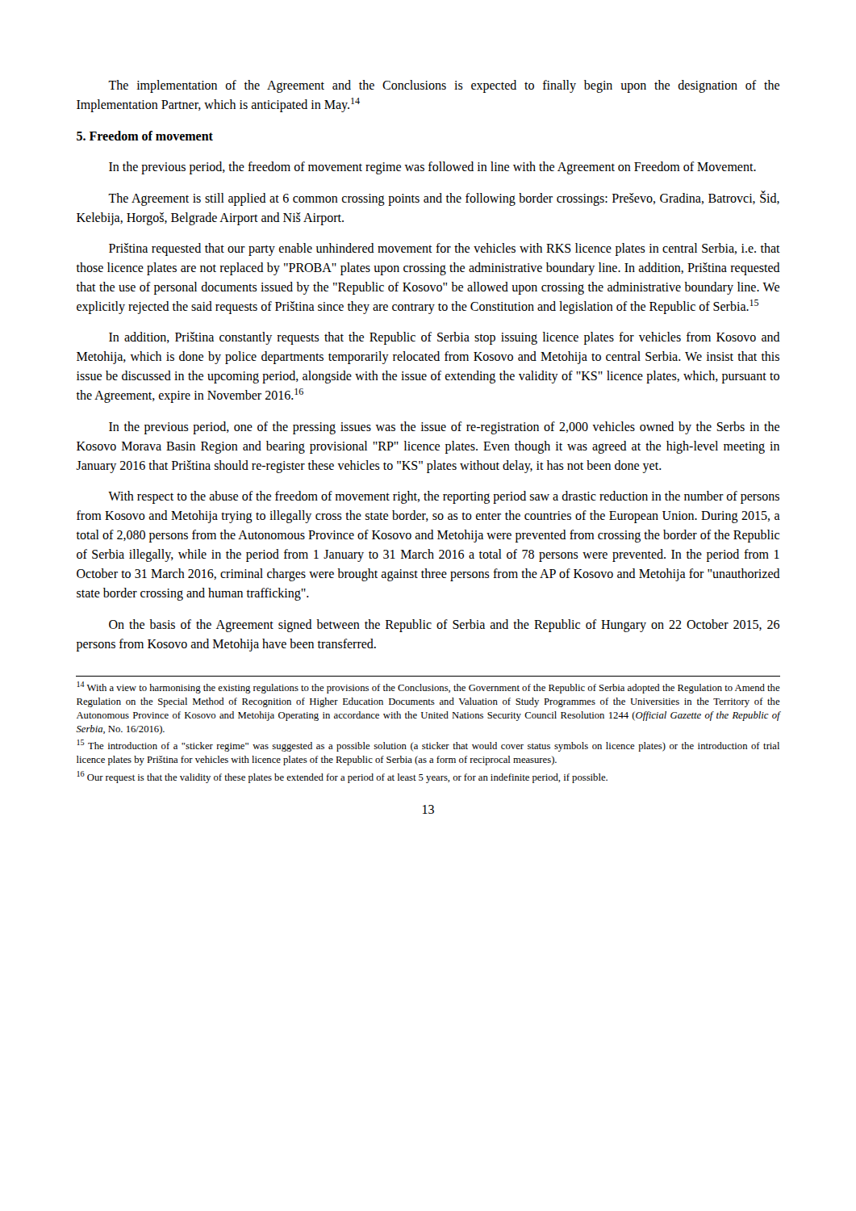The implementation of the Agreement and the Conclusions is expected to finally begin upon the designation of the Implementation Partner, which is anticipated in May.14
5. Freedom of movement
In the previous period, the freedom of movement regime was followed in line with the Agreement on Freedom of Movement.
The Agreement is still applied at 6 common crossing points and the following border crossings: Preševo, Gradina, Batrovci, Šid, Kelebija, Horgoš, Belgrade Airport and Niš Airport.
Priština requested that our party enable unhindered movement for the vehicles with RKS licence plates in central Serbia, i.e. that those licence plates are not replaced by "PROBA" plates upon crossing the administrative boundary line. In addition, Priština requested that the use of personal documents issued by the "Republic of Kosovo" be allowed upon crossing the administrative boundary line. We explicitly rejected the said requests of Priština since they are contrary to the Constitution and legislation of the Republic of Serbia.15
In addition, Priština constantly requests that the Republic of Serbia stop issuing licence plates for vehicles from Kosovo and Metohija, which is done by police departments temporarily relocated from Kosovo and Metohija to central Serbia. We insist that this issue be discussed in the upcoming period, alongside with the issue of extending the validity of "KS" licence plates, which, pursuant to the Agreement, expire in November 2016.16
In the previous period, one of the pressing issues was the issue of re-registration of 2,000 vehicles owned by the Serbs in the Kosovo Morava Basin Region and bearing provisional "RP" licence plates. Even though it was agreed at the high-level meeting in January 2016 that Priština should re-register these vehicles to "KS" plates without delay, it has not been done yet.
With respect to the abuse of the freedom of movement right, the reporting period saw a drastic reduction in the number of persons from Kosovo and Metohija trying to illegally cross the state border, so as to enter the countries of the European Union. During 2015, a total of 2,080 persons from the Autonomous Province of Kosovo and Metohija were prevented from crossing the border of the Republic of Serbia illegally, while in the period from 1 January to 31 March 2016 a total of 78 persons were prevented. In the period from 1 October to 31 March 2016, criminal charges were brought against three persons from the AP of Kosovo and Metohija for "unauthorized state border crossing and human trafficking".
On the basis of the Agreement signed between the Republic of Serbia and the Republic of Hungary on 22 October 2015, 26 persons from Kosovo and Metohija have been transferred.
14 With a view to harmonising the existing regulations to the provisions of the Conclusions, the Government of the Republic of Serbia adopted the Regulation to Amend the Regulation on the Special Method of Recognition of Higher Education Documents and Valuation of Study Programmes of the Universities in the Territory of the Autonomous Province of Kosovo and Metohija Operating in accordance with the United Nations Security Council Resolution 1244 (Official Gazette of the Republic of Serbia, No. 16/2016).
15 The introduction of a "sticker regime" was suggested as a possible solution (a sticker that would cover status symbols on licence plates) or the introduction of trial licence plates by Priština for vehicles with licence plates of the Republic of Serbia (as a form of reciprocal measures).
16 Our request is that the validity of these plates be extended for a period of at least 5 years, or for an indefinite period, if possible.
13